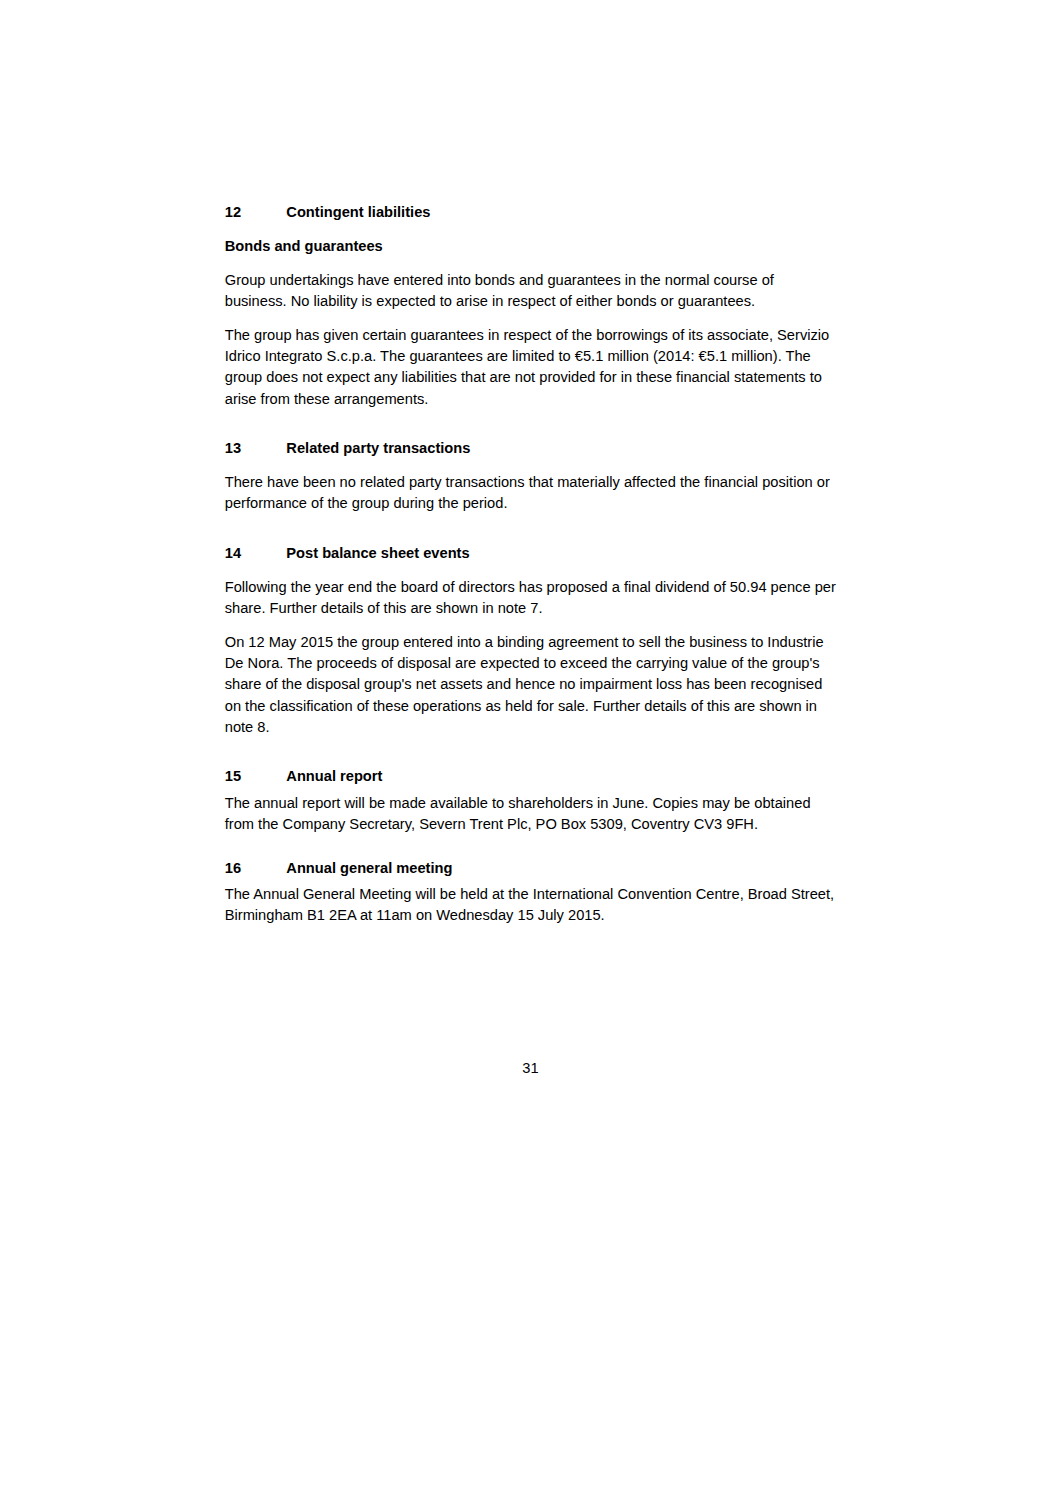12 Contingent liabilities
Bonds and guarantees
Group undertakings have entered into bonds and guarantees in the normal course of business. No liability is expected to arise in respect of either bonds or guarantees.
The group has given certain guarantees in respect of the borrowings of its associate, Servizio Idrico Integrato S.c.p.a. The guarantees are limited to €5.1 million (2014: €5.1 million). The group does not expect any liabilities that are not provided for in these financial statements to arise from these arrangements.
13 Related party transactions
There have been no related party transactions that materially affected the financial position or performance of the group during the period.
14 Post balance sheet events
Following the year end the board of directors has proposed a final dividend of 50.94 pence per share. Further details of this are shown in note 7.
On 12 May 2015 the group entered into a binding agreement to sell the business to Industrie De Nora. The proceeds of disposal are expected to exceed the carrying value of the group's share of the disposal group's net assets and hence no impairment loss has been recognised on the classification of these operations as held for sale. Further details of this are shown in note 8.
15 Annual report
The annual report will be made available to shareholders in June. Copies may be obtained from the Company Secretary, Severn Trent Plc, PO Box 5309, Coventry CV3 9FH.
16 Annual general meeting
The Annual General Meeting will be held at the International Convention Centre, Broad Street, Birmingham B1 2EA at 11am on Wednesday 15 July 2015.
31